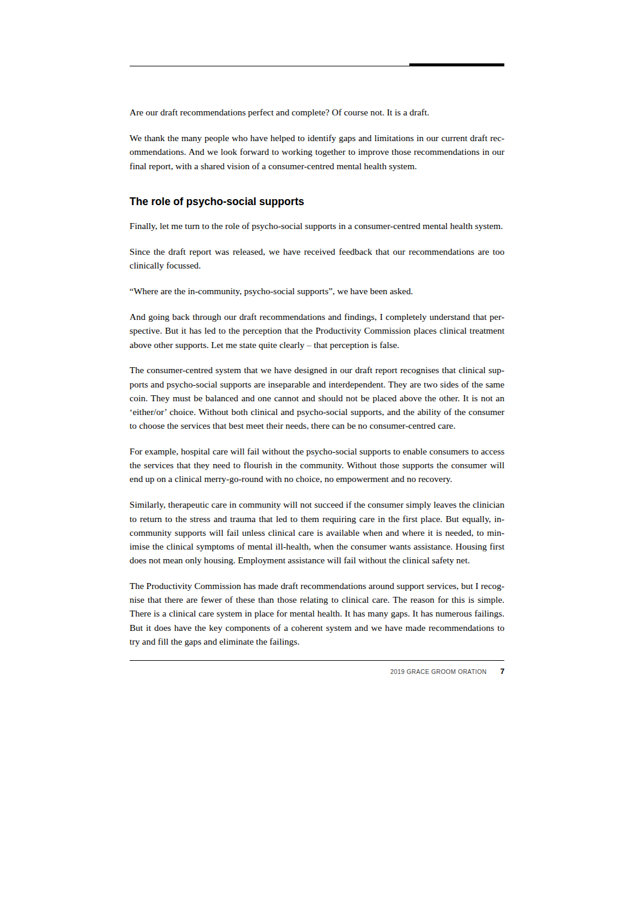Are our draft recommendations perfect and complete? Of course not. It is a draft.
We thank the many people who have helped to identify gaps and limitations in our current draft recommendations. And we look forward to working together to improve those recommendations in our final report, with a shared vision of a consumer-centred mental health system.
The role of psycho-social supports
Finally, let me turn to the role of psycho-social supports in a consumer-centred mental health system.
Since the draft report was released, we have received feedback that our recommendations are too clinically focussed.
“Where are the in-community, psycho-social supports”, we have been asked.
And going back through our draft recommendations and findings, I completely understand that perspective. But it has led to the perception that the Productivity Commission places clinical treatment above other supports. Let me state quite clearly – that perception is false.
The consumer-centred system that we have designed in our draft report recognises that clinical supports and psycho-social supports are inseparable and interdependent. They are two sides of the same coin. They must be balanced and one cannot and should not be placed above the other. It is not an ‘either/or’ choice. Without both clinical and psycho-social supports, and the ability of the consumer to choose the services that best meet their needs, there can be no consumer-centred care.
For example, hospital care will fail without the psycho-social supports to enable consumers to access the services that they need to flourish in the community. Without those supports the consumer will end up on a clinical merry-go-round with no choice, no empowerment and no recovery.
Similarly, therapeutic care in community will not succeed if the consumer simply leaves the clinician to return to the stress and trauma that led to them requiring care in the first place. But equally, in-community supports will fail unless clinical care is available when and where it is needed, to minimise the clinical symptoms of mental ill-health, when the consumer wants assistance. Housing first does not mean only housing. Employment assistance will fail without the clinical safety net.
The Productivity Commission has made draft recommendations around support services, but I recognise that there are fewer of these than those relating to clinical care. The reason for this is simple. There is a clinical care system in place for mental health. It has many gaps. It has numerous failings. But it does have the key components of a coherent system and we have made recommendations to try and fill the gaps and eliminate the failings.
2019 GRACE GROOM ORATION 7